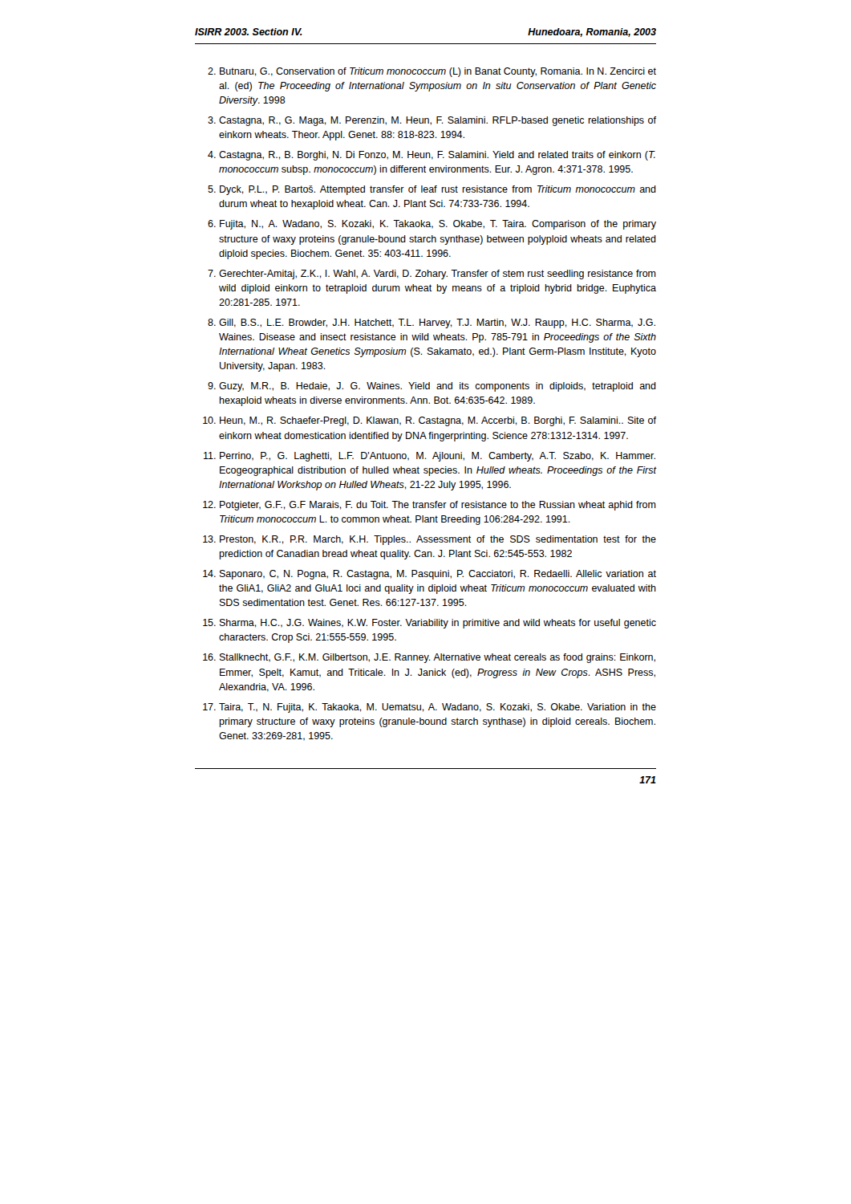ISIRR 2003. Section IV. Hunedoara, Romania, 2003
Butnaru, G., Conservation of Triticum monococcum (L) in Banat County, Romania. In N. Zencirci et al. (ed) The Proceeding of International Symposium on In situ Conservation of Plant Genetic Diversity. 1998
Castagna, R., G. Maga, M. Perenzin, M. Heun, F. Salamini. RFLP-based genetic relationships of einkorn wheats. Theor. Appl. Genet. 88: 818-823. 1994.
Castagna, R., B. Borghi, N. Di Fonzo, M. Heun, F. Salamini. Yield and related traits of einkorn (T. monococcum subsp. monococcum) in different environments. Eur. J. Agron. 4:371-378. 1995.
Dyck, P.L., P. Bartoš. Attempted transfer of leaf rust resistance from Triticum monococcum and durum wheat to hexaploid wheat. Can. J. Plant Sci. 74:733-736. 1994.
Fujita, N., A. Wadano, S. Kozaki, K. Takaoka, S. Okabe, T. Taira. Comparison of the primary structure of waxy proteins (granule-bound starch synthase) between polyploid wheats and related diploid species. Biochem. Genet. 35: 403-411. 1996.
Gerechter-Amitaj, Z.K., I. Wahl, A. Vardi, D. Zohary. Transfer of stem rust seedling resistance from wild diploid einkorn to tetraploid durum wheat by means of a triploid hybrid bridge. Euphytica 20:281-285. 1971.
Gill, B.S., L.E. Browder, J.H. Hatchett, T.L. Harvey, T.J. Martin, W.J. Raupp, H.C. Sharma, J.G. Waines. Disease and insect resistance in wild wheats. Pp. 785-791 in Proceedings of the Sixth International Wheat Genetics Symposium (S. Sakamato, ed.). Plant Germ-Plasm Institute, Kyoto University, Japan. 1983.
Guzy, M.R., B. Hedaie, J. G. Waines. Yield and its components in diploids, tetraploid and hexaploid wheats in diverse environments. Ann. Bot. 64:635-642. 1989.
Heun, M., R. Schaefer-Pregl, D. Klawan, R. Castagna, M. Accerbi, B. Borghi, F. Salamini.. Site of einkorn wheat domestication identified by DNA fingerprinting. Science 278:1312-1314. 1997.
Perrino, P., G. Laghetti, L.F. D'Antuono, M. Ajlouni, M. Camberty, A.T. Szabo, K. Hammer. Ecogeographical distribution of hulled wheat species. In Hulled wheats. Proceedings of the First International Workshop on Hulled Wheats, 21-22 July 1995, 1996.
Potgieter, G.F., G.F Marais, F. du Toit. The transfer of resistance to the Russian wheat aphid from Triticum monococcum L. to common wheat. Plant Breeding 106:284-292. 1991.
Preston, K.R., P.R. March, K.H. Tipples.. Assessment of the SDS sedimentation test for the prediction of Canadian bread wheat quality. Can. J. Plant Sci. 62:545-553. 1982
Saponaro, C, N. Pogna, R. Castagna, M. Pasquini, P. Cacciatori, R. Redaelli. Allelic variation at the GliA1, GliA2 and GluA1 loci and quality in diploid wheat Triticum monococcum evaluated with SDS sedimentation test. Genet. Res. 66:127-137. 1995.
Sharma, H.C., J.G. Waines, K.W. Foster. Variability in primitive and wild wheats for useful genetic characters. Crop Sci. 21:555-559. 1995.
Stallknecht, G.F., K.M. Gilbertson, J.E. Ranney. Alternative wheat cereals as food grains: Einkorn, Emmer, Spelt, Kamut, and Triticale. In J. Janick (ed), Progress in New Crops. ASHS Press, Alexandria, VA. 1996.
Taira, T., N. Fujita, K. Takaoka, M. Uematsu, A. Wadano, S. Kozaki, S. Okabe. Variation in the primary structure of waxy proteins (granule-bound starch synthase) in diploid cereals. Biochem. Genet. 33:269-281, 1995.
171